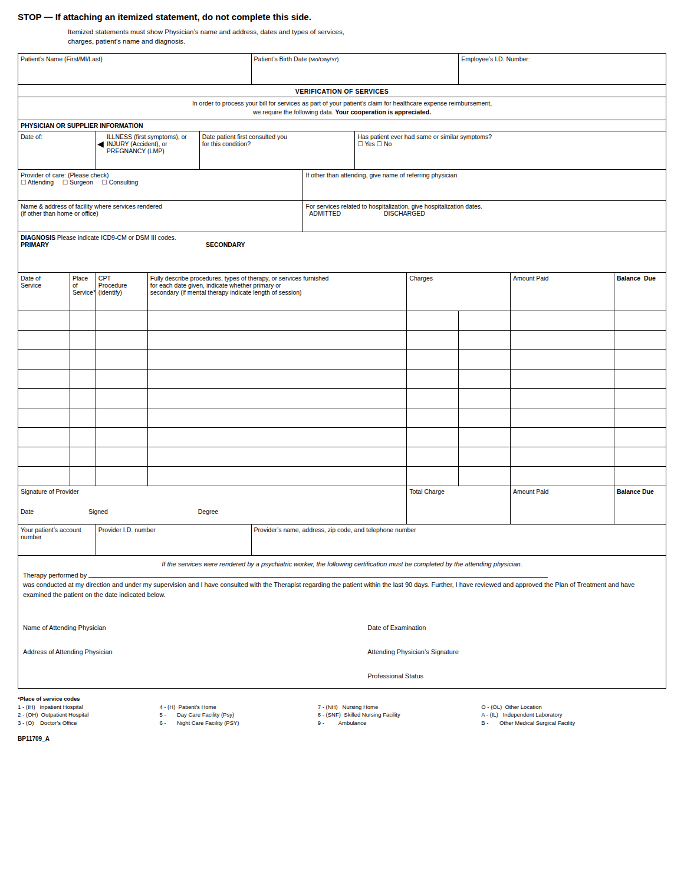STOP — If attaching an itemized statement, do not complete this side.
Itemized statements must show Physician’s name and address, dates and types of services,
charges, patient’s name and diagnosis.
| Patient’s Name (First/MI/Last) | Patient’s Birth Date (Mo/Day/Yr) | Employee’s I.D. Number: |
| VERIFICATION OF SERVICES |
| In order to process your bill for services as part of your patient’s claim for healthcare expense reimbursement, we require the following data. Your cooperation is appreciated. |
| PHYSICIAN OR SUPPLIER INFORMATION |
| Date of: | ◀ ILLNESS (first symptoms), or INJURY (Accident), or PREGNANCY (LMP) | Date patient first consulted you for this condition? | Has patient ever had same or similar symptoms? ☐ Yes ☐ No |
| Provider of care: (Please check) ☐ Attending ☐ Surgeon ☐ Consulting | If other than attending, give name of referring physician |
| Name & address of facility where services rendered (if other than home or office) | For services related to hospitalization, give hospitalization dates. ADMITTED DISCHARGED |
| DIAGNOSIS Please indicate ICD9-CM or DSM III codes. PRIMARY SECONDARY |
| Date of Service | Place of Service* | CPT Procedure (identify) | Fully describe procedures, types of therapy, or services furnished for each date given, indicate whether primary or secondary (if mental therapy indicate length of session) | Charges | Amount Paid | Balance Due |
| Signature of Provider Date Signed Degree | Total Charge | Amount Paid | Balance Due |
| Your patient’s account number | Provider I.D. number | Provider’s name, address, zip code, and telephone number |
If the services were rendered by a psychiatric worker, the following certification must be completed by the attending physician. Therapy performed by
was conducted at my direction and under my supervision and I have consulted with the Therapist regarding the patient within the last 90 days. Further, I have reviewed and approved the Plan of Treatment and have examined the patient on the date indicated below.
| Name of Attending Physician | | Date of Examination |
| Address of Attending Physician | | Attending Physician’s Signature |
| | | Professional Status |
*Place of service codes
| 1 - (IH) Inpatient Hospital | 4 - (H) Patient’s Home | 7 - (NH) Nursing Home | O - (OL) Other Location |
| 2 - (OH) Outpatient Hospital | 5 - Day Care Facility (Psy) | 8 - (SNF) Skilled Nursing Facility | A - (IL) Independent Laboratory |
| 3 - (O) Doctor’s Office | 6 - Night Care Facility (PSY) | 9 - Ambulance | B - Other Medical Surgical Facility |
BP11709_A